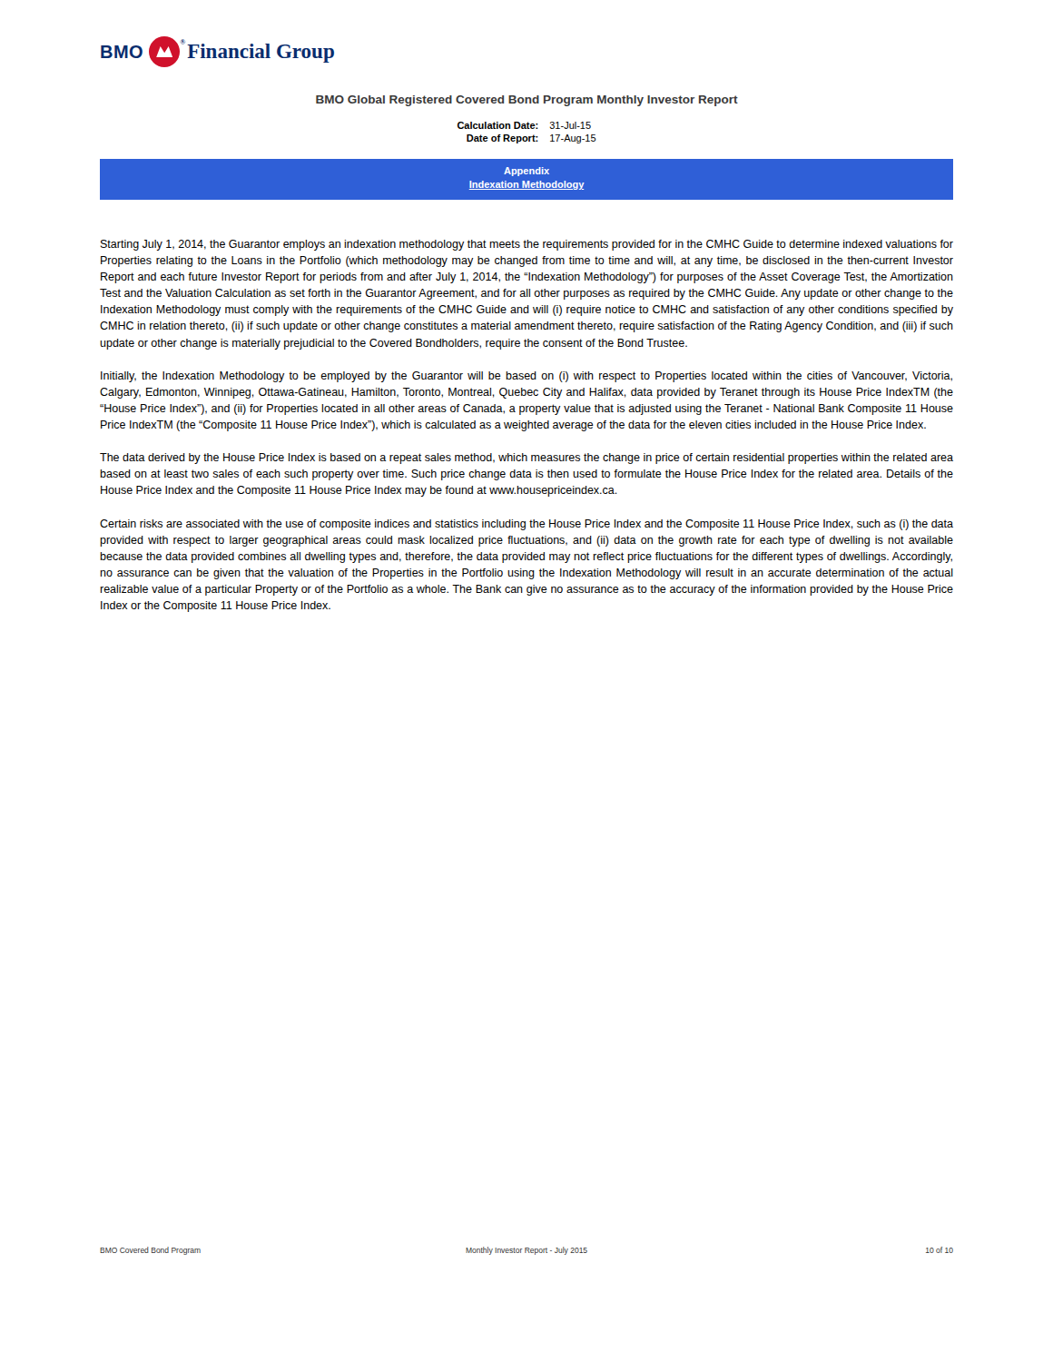BMO ® Financial Group
BMO Global Registered Covered Bond Program Monthly Investor Report
| Calculation Date: | 31-Jul-15 |
| Date of Report: | 17-Aug-15 |
Appendix
Indexation Methodology
Starting July 1, 2014, the Guarantor employs an indexation methodology that meets the requirements provided for in the CMHC Guide to determine indexed valuations for Properties relating to the Loans in the Portfolio (which methodology may be changed from time to time and will, at any time, be disclosed in the then-current Investor Report and each future Investor Report for periods from and after July 1, 2014, the “Indexation Methodology”) for purposes of the Asset Coverage Test, the Amortization Test and the Valuation Calculation as set forth in the Guarantor Agreement, and for all other purposes as required by the CMHC Guide. Any update or other change to the Indexation Methodology must comply with the requirements of the CMHC Guide and will (i) require notice to CMHC and satisfaction of any other conditions specified by CMHC in relation thereto, (ii) if such update or other change constitutes a material amendment thereto, require satisfaction of the Rating Agency Condition, and (iii) if such update or other change is materially prejudicial to the Covered Bondholders, require the consent of the Bond Trustee.
Initially, the Indexation Methodology to be employed by the Guarantor will be based on (i) with respect to Properties located within the cities of Vancouver, Victoria, Calgary, Edmonton, Winnipeg, Ottawa-Gatineau, Hamilton, Toronto, Montreal, Quebec City and Halifax, data provided by Teranet through its House Price IndexTM (the “House Price Index”), and (ii) for Properties located in all other areas of Canada, a property value that is adjusted using the Teranet - National Bank Composite 11 House Price IndexTM (the “Composite 11 House Price Index”), which is calculated as a weighted average of the data for the eleven cities included in the House Price Index.
The data derived by the House Price Index is based on a repeat sales method, which measures the change in price of certain residential properties within the related area based on at least two sales of each such property over time. Such price change data is then used to formulate the House Price Index for the related area. Details of the House Price Index and the Composite 11 House Price Index may be found at www.housepriceindex.ca.
Certain risks are associated with the use of composite indices and statistics including the House Price Index and the Composite 11 House Price Index, such as (i) the data provided with respect to larger geographical areas could mask localized price fluctuations, and (ii) data on the growth rate for each type of dwelling is not available because the data provided combines all dwelling types and, therefore, the data provided may not reflect price fluctuations for the different types of dwellings. Accordingly, no assurance can be given that the valuation of the Properties in the Portfolio using the Indexation Methodology will result in an accurate determination of the actual realizable value of a particular Property or of the Portfolio as a whole. The Bank can give no assurance as to the accuracy of the information provided by the House Price Index or the Composite 11 House Price Index.
BMO Covered Bond Program
Monthly Investor Report - July 2015
10 of 10